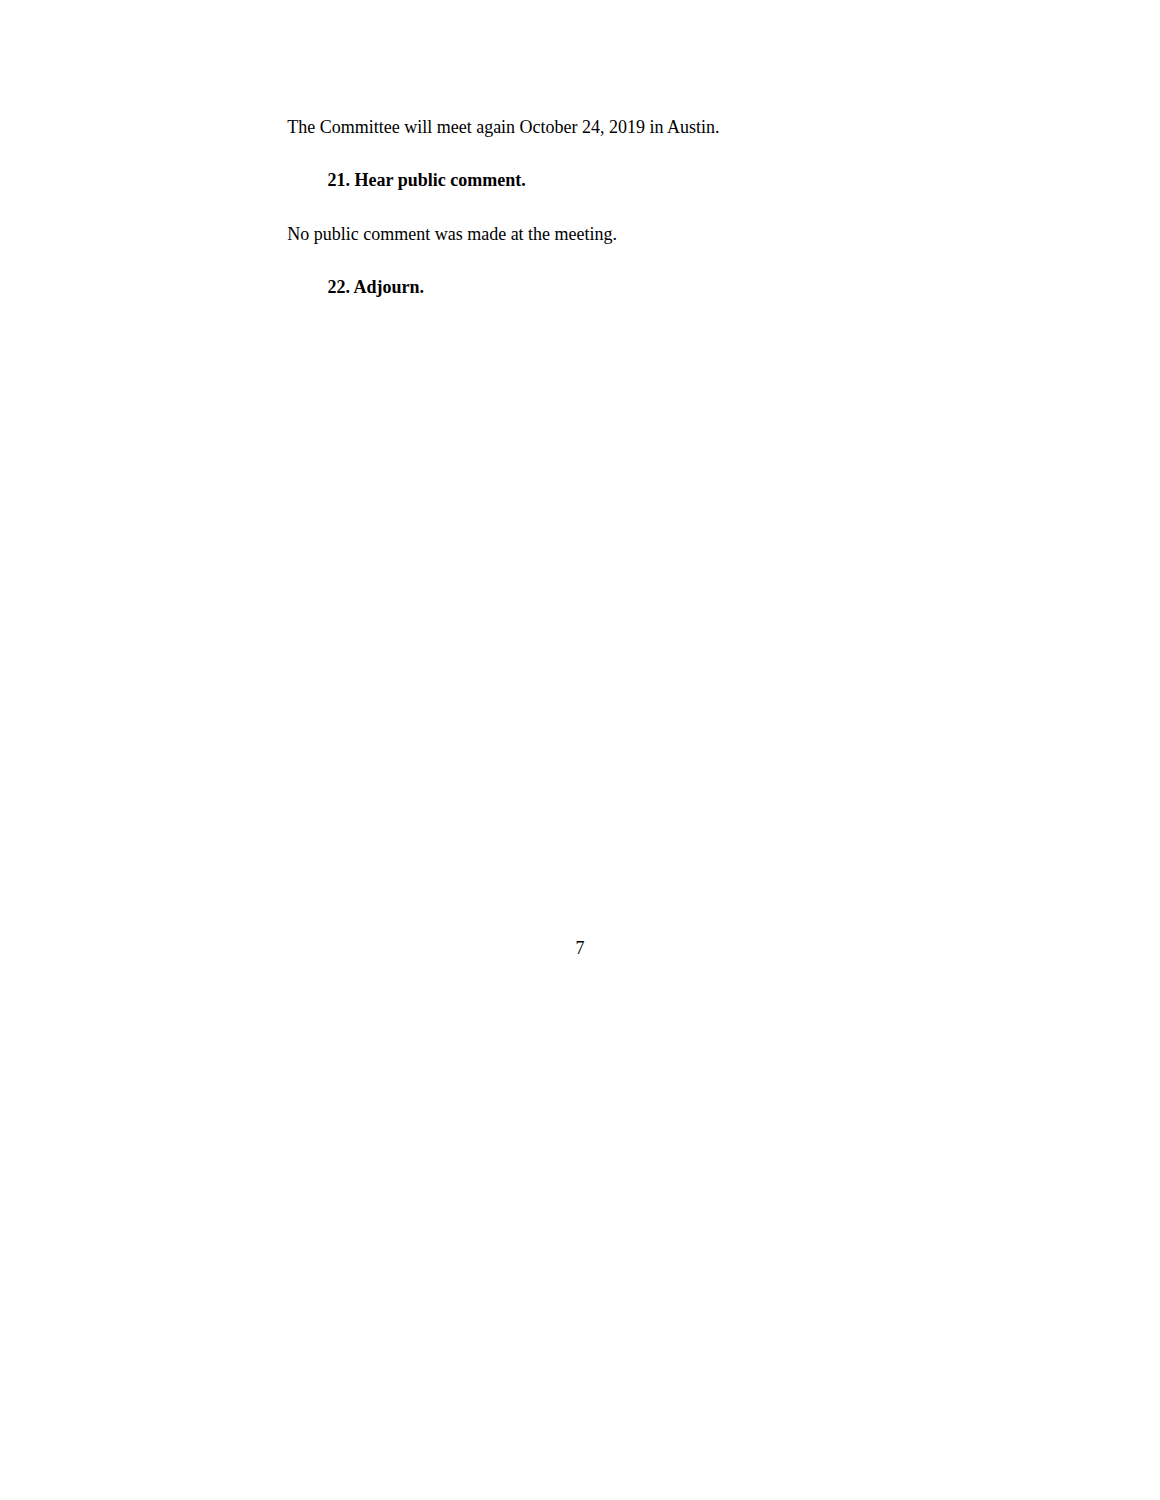The Committee will meet again October 24, 2019 in Austin.
21. Hear public comment.
No public comment was made at the meeting.
22. Adjourn.
7